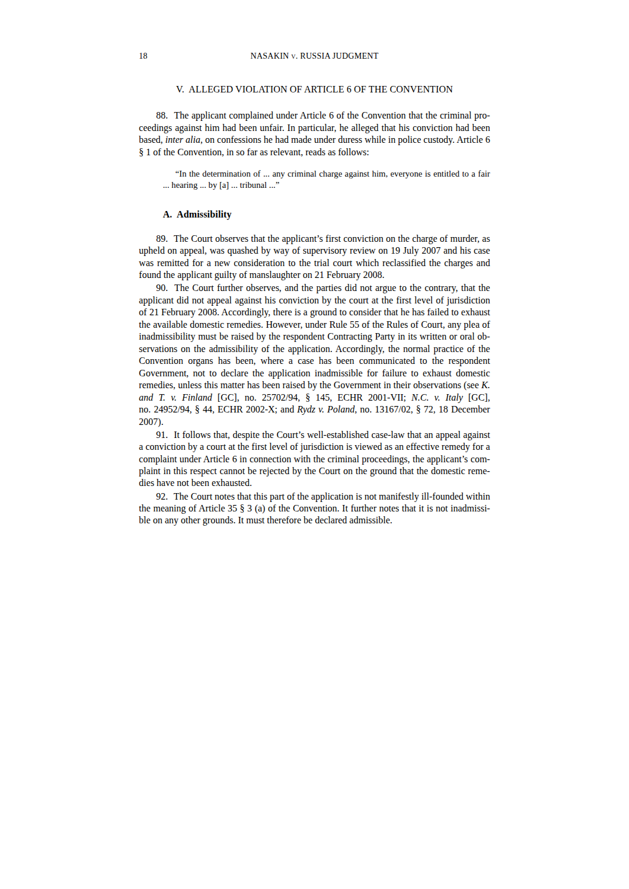18
NASAKIN v. RUSSIA JUDGMENT
V. ALLEGED VIOLATION OF ARTICLE 6 OF THE CONVENTION
88. The applicant complained under Article 6 of the Convention that the criminal proceedings against him had been unfair. In particular, he alleged that his conviction had been based, inter alia, on confessions he had made under duress while in police custody. Article 6 § 1 of the Convention, in so far as relevant, reads as follows:
“In the determination of ... any criminal charge against him, everyone is entitled to a fair ... hearing ... by [a] ... tribunal ...”
A. Admissibility
89. The Court observes that the applicant’s first conviction on the charge of murder, as upheld on appeal, was quashed by way of supervisory review on 19 July 2007 and his case was remitted for a new consideration to the trial court which reclassified the charges and found the applicant guilty of manslaughter on 21 February 2008.
90. The Court further observes, and the parties did not argue to the contrary, that the applicant did not appeal against his conviction by the court at the first level of jurisdiction of 21 February 2008. Accordingly, there is a ground to consider that he has failed to exhaust the available domestic remedies. However, under Rule 55 of the Rules of Court, any plea of inadmissibility must be raised by the respondent Contracting Party in its written or oral observations on the admissibility of the application. Accordingly, the normal practice of the Convention organs has been, where a case has been communicated to the respondent Government, not to declare the application inadmissible for failure to exhaust domestic remedies, unless this matter has been raised by the Government in their observations (see K. and T. v. Finland [GC], no. 25702/94, § 145, ECHR 2001-VII; N.C. v. Italy [GC], no. 24952/94, § 44, ECHR 2002-X; and Rydz v. Poland, no. 13167/02, § 72, 18 December 2007).
91. It follows that, despite the Court’s well-established case-law that an appeal against a conviction by a court at the first level of jurisdiction is viewed as an effective remedy for a complaint under Article 6 in connection with the criminal proceedings, the applicant’s complaint in this respect cannot be rejected by the Court on the ground that the domestic remedies have not been exhausted.
92. The Court notes that this part of the application is not manifestly ill-founded within the meaning of Article 35 § 3 (a) of the Convention. It further notes that it is not inadmissible on any other grounds. It must therefore be declared admissible.